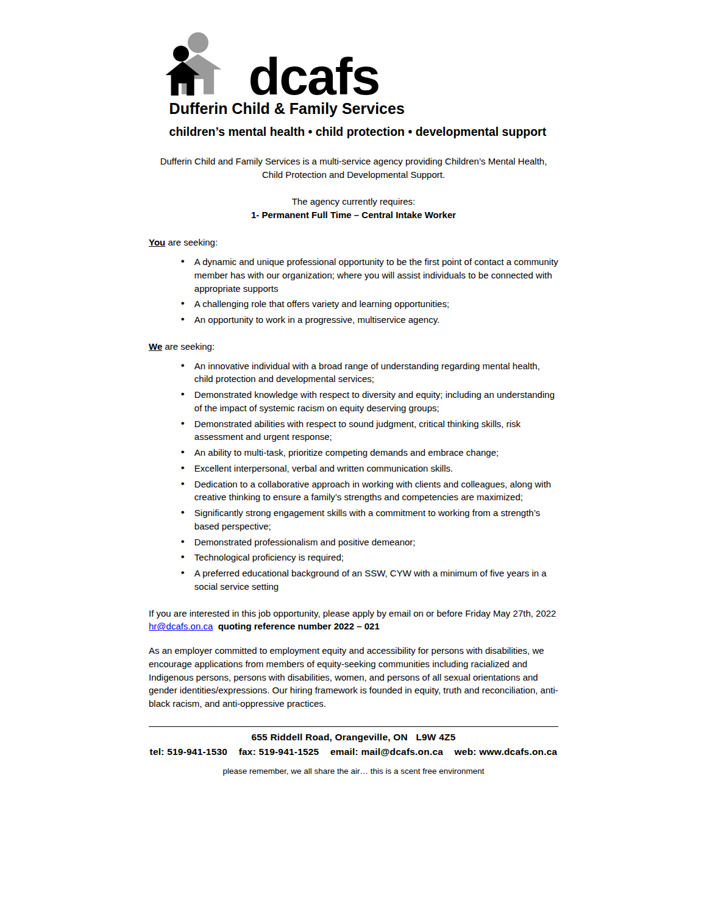dcafs
Dufferin Child & Family Services
children’s mental health • child protection • developmental support
Dufferin Child and Family Services is a multi-service agency providing Children’s Mental Health,
Child Protection and Developmental Support.
The agency currently requires:
1- Permanent Full Time – Central Intake Worker
You are seeking:
A dynamic and unique professional opportunity to be the first point of contact a community member has with our organization; where you will assist individuals to be connected with appropriate supports
A challenging role that offers variety and learning opportunities;
An opportunity to work in a progressive, multiservice agency.
We are seeking:
An innovative individual with a broad range of understanding regarding mental health, child protection and developmental services;
Demonstrated knowledge with respect to diversity and equity; including an understanding of the impact of systemic racism on equity deserving groups;
Demonstrated abilities with respect to sound judgment, critical thinking skills, risk assessment and urgent response;
An ability to multi-task, prioritize competing demands and embrace change;
Excellent interpersonal, verbal and written communication skills.
Dedication to a collaborative approach in working with clients and colleagues, along with creative thinking to ensure a family’s strengths and competencies are maximized;
Significantly strong engagement skills with a commitment to working from a strength’s based perspective;
Demonstrated professionalism and positive demeanor;
Technological proficiency is required;
A preferred educational background of an SSW, CYW with a minimum of five years in a social service setting
If you are interested in this job opportunity, please apply by email on or before Friday May 27th, 2022 hr@dcafs.on.ca quoting reference number 2022 – 021
As an employer committed to employment equity and accessibility for persons with disabilities, we encourage applications from members of equity-seeking communities including racialized and Indigenous persons, persons with disabilities, women, and persons of all sexual orientations and gender identities/expressions. Our hiring framework is founded in equity, truth and reconciliation, anti-black racism, and anti-oppressive practices.
655 Riddell Road, Orangeville, ON L9W 4Z5
tel: 519-941-1530 fax: 519-941-1525 email: mail@dcafs.on.ca web: www.dcafs.on.ca
please remember, we all share the air… this is a scent free environment